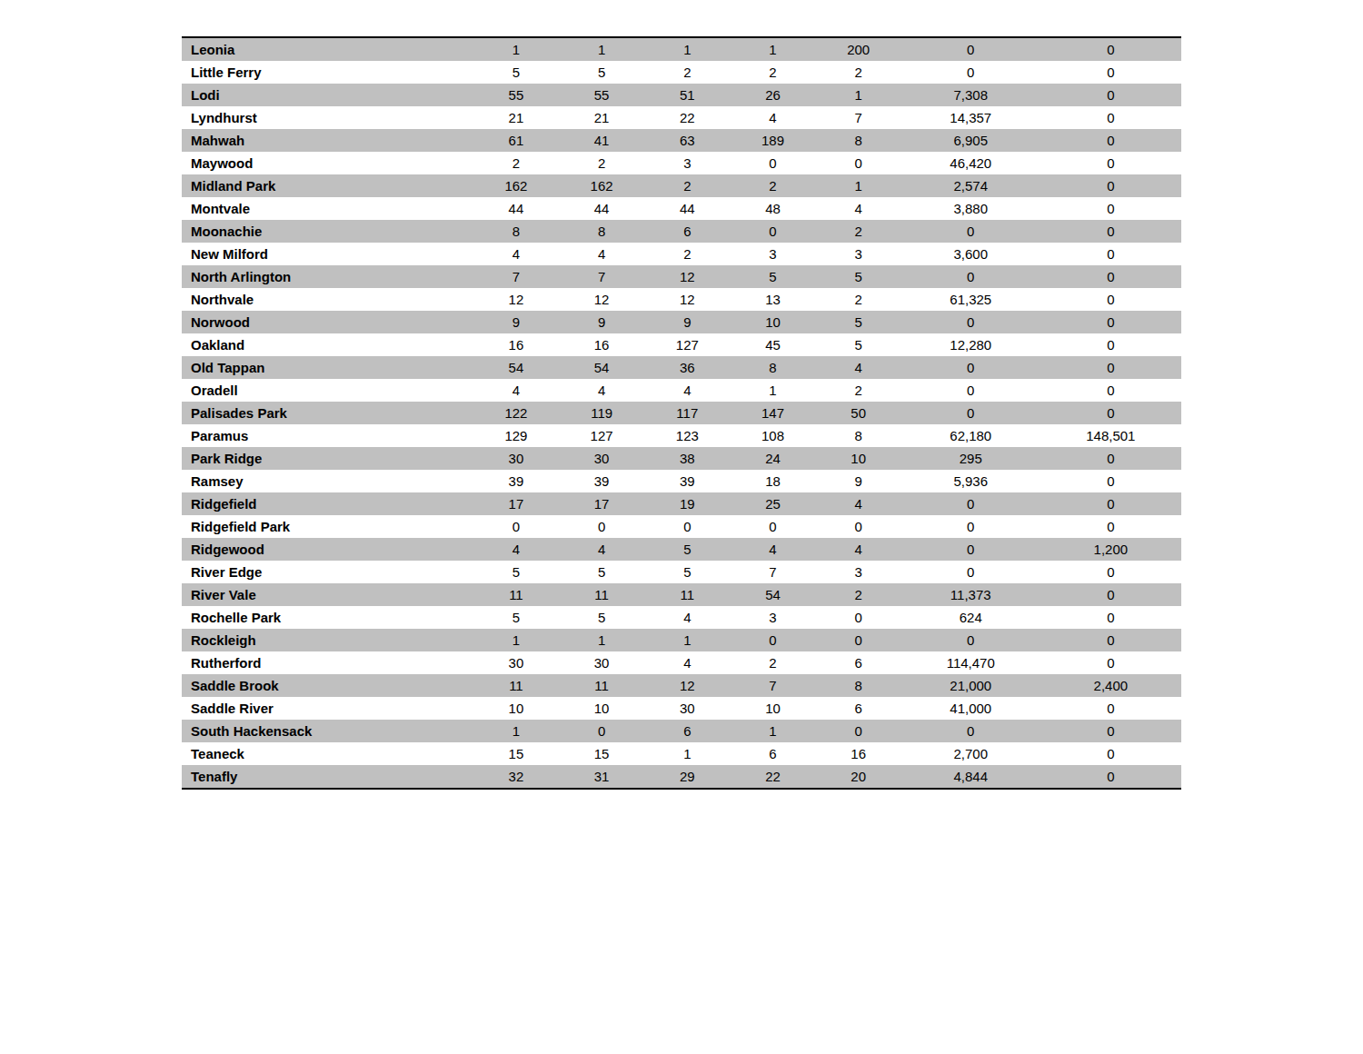| Leonia | 1 | 1 | 1 | 1 | 200 | 0 | 0 |
| Little Ferry | 5 | 5 | 2 | 2 | 2 | 0 | 0 |
| Lodi | 55 | 55 | 51 | 26 | 1 | 7,308 | 0 |
| Lyndhurst | 21 | 21 | 22 | 4 | 7 | 14,357 | 0 |
| Mahwah | 61 | 41 | 63 | 189 | 8 | 6,905 | 0 |
| Maywood | 2 | 2 | 3 | 0 | 0 | 46,420 | 0 |
| Midland Park | 162 | 162 | 2 | 2 | 1 | 2,574 | 0 |
| Montvale | 44 | 44 | 44 | 48 | 4 | 3,880 | 0 |
| Moonachie | 8 | 8 | 6 | 0 | 2 | 0 | 0 |
| New Milford | 4 | 4 | 2 | 3 | 3 | 3,600 | 0 |
| North Arlington | 7 | 7 | 12 | 5 | 5 | 0 | 0 |
| Northvale | 12 | 12 | 12 | 13 | 2 | 61,325 | 0 |
| Norwood | 9 | 9 | 9 | 10 | 5 | 0 | 0 |
| Oakland | 16 | 16 | 127 | 45 | 5 | 12,280 | 0 |
| Old Tappan | 54 | 54 | 36 | 8 | 4 | 0 | 0 |
| Oradell | 4 | 4 | 4 | 1 | 2 | 0 | 0 |
| Palisades Park | 122 | 119 | 117 | 147 | 50 | 0 | 0 |
| Paramus | 129 | 127 | 123 | 108 | 8 | 62,180 | 148,501 |
| Park Ridge | 30 | 30 | 38 | 24 | 10 | 295 | 0 |
| Ramsey | 39 | 39 | 39 | 18 | 9 | 5,936 | 0 |
| Ridgefield | 17 | 17 | 19 | 25 | 4 | 0 | 0 |
| Ridgefield Park | 0 | 0 | 0 | 0 | 0 | 0 | 0 |
| Ridgewood | 4 | 4 | 5 | 4 | 4 | 0 | 1,200 |
| River Edge | 5 | 5 | 5 | 7 | 3 | 0 | 0 |
| River Vale | 11 | 11 | 11 | 54 | 2 | 11,373 | 0 |
| Rochelle Park | 5 | 5 | 4 | 3 | 0 | 624 | 0 |
| Rockleigh | 1 | 1 | 1 | 0 | 0 | 0 | 0 |
| Rutherford | 30 | 30 | 4 | 2 | 6 | 114,470 | 0 |
| Saddle Brook | 11 | 11 | 12 | 7 | 8 | 21,000 | 2,400 |
| Saddle River | 10 | 10 | 30 | 10 | 6 | 41,000 | 0 |
| South Hackensack | 1 | 0 | 6 | 1 | 0 | 0 | 0 |
| Teaneck | 15 | 15 | 1 | 6 | 16 | 2,700 | 0 |
| Tenafly | 32 | 31 | 29 | 22 | 20 | 4,844 | 0 |